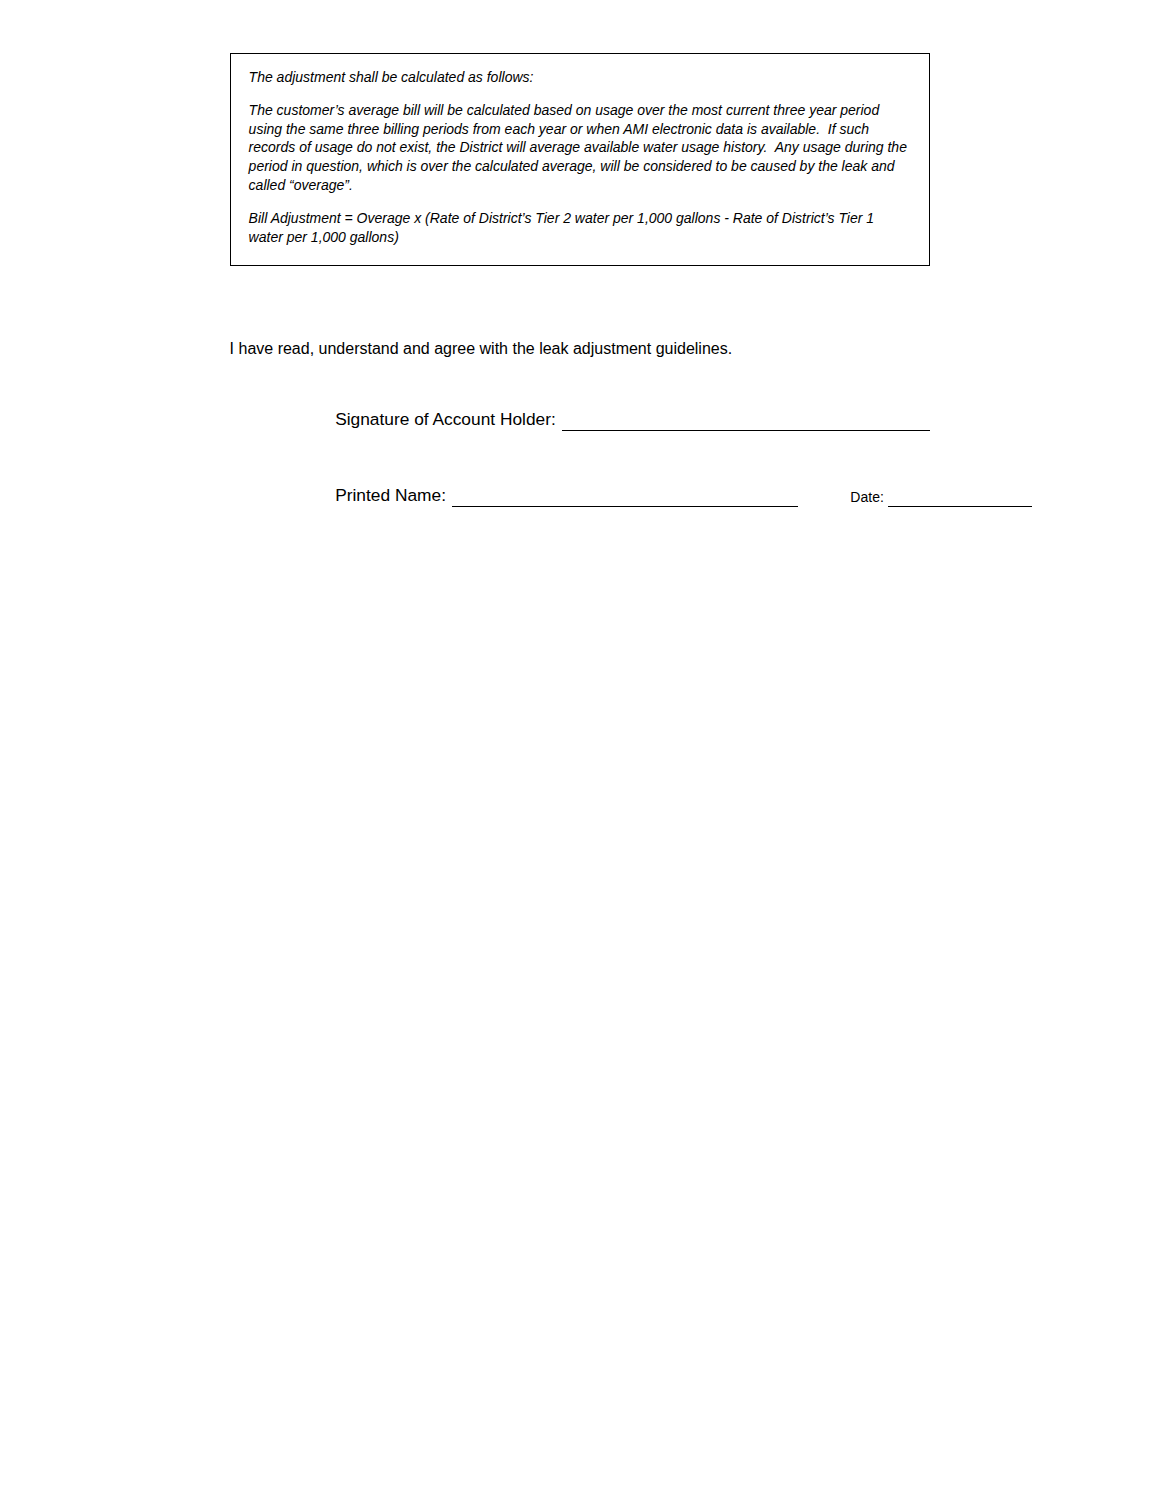The adjustment shall be calculated as follows:
The customer’s average bill will be calculated based on usage over the most current three year period using the same three billing periods from each year or when AMI electronic data is available. If such records of usage do not exist, the District will average available water usage history. Any usage during the period in question, which is over the calculated average, will be considered to be caused by the leak and called “overage”.
Bill Adjustment = Overage x (Rate of District’s Tier 2 water per 1,000 gallons - Rate of District’s Tier 1 water per 1,000 gallons)
I have read, understand and agree with the leak adjustment guidelines.
Signature of Account Holder:
Printed Name: Date: